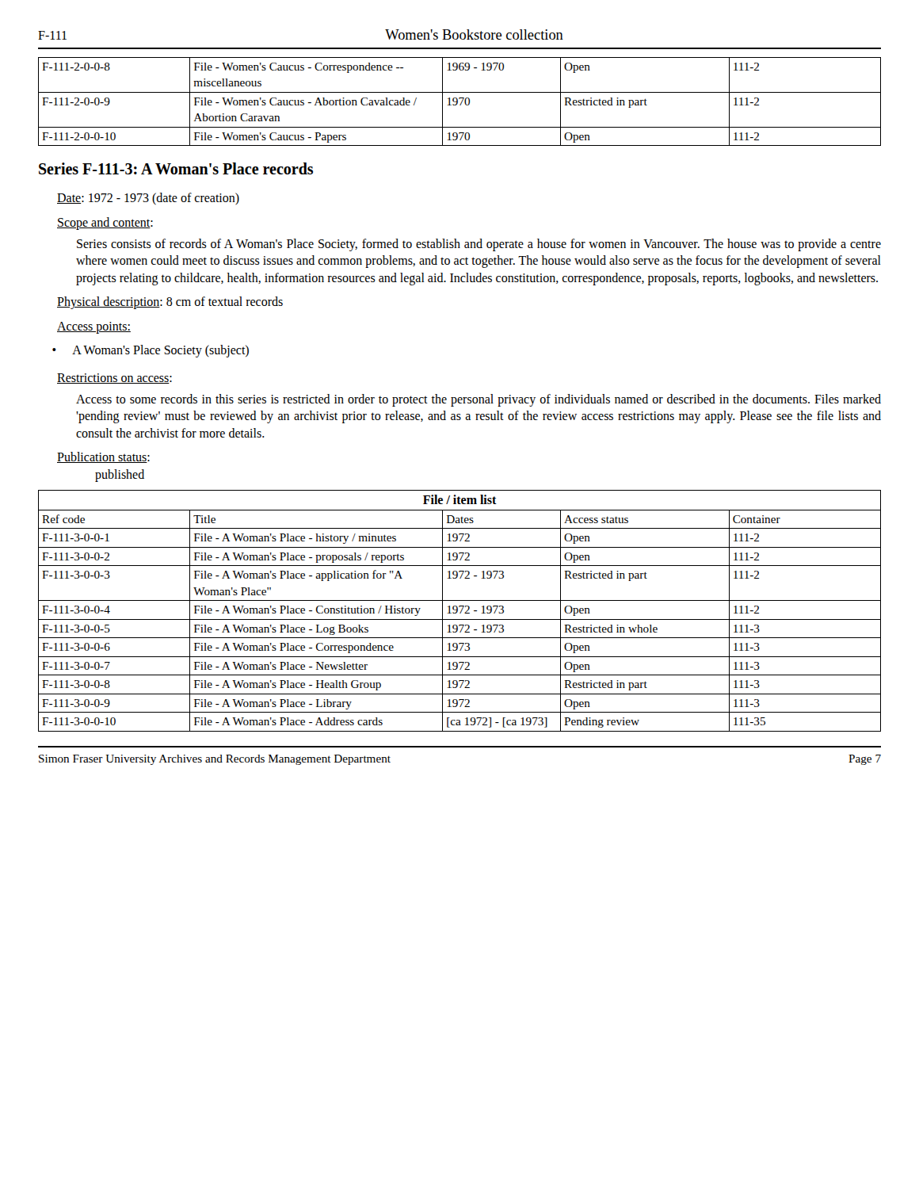F-111
Women's Bookstore collection
| F-111-2-0-0-8 | File - Women's Caucus - Correspondence -- miscellaneous | 1969 - 1970 | Open | 111-2 |
| F-111-2-0-0-9 | File - Women's Caucus - Abortion Cavalcade / Abortion Caravan | 1970 | Restricted in part | 111-2 |
| F-111-2-0-0-10 | File - Women's Caucus - Papers | 1970 | Open | 111-2 |
Series F-111-3: A Woman's Place records
Date: 1972 - 1973 (date of creation)
Scope and content:
Series consists of records of A Woman's Place Society, formed to establish and operate a house for women in Vancouver. The house was to provide a centre where women could meet to discuss issues and common problems, and to act together. The house would also serve as the focus for the development of several projects relating to childcare, health, information resources and legal aid. Includes constitution, correspondence, proposals, reports, logbooks, and newsletters.
Physical description: 8 cm of textual records
Access points:
A Woman's Place Society (subject)
Restrictions on access:
Access to some records in this series is restricted in order to protect the personal privacy of individuals named or described in the documents. Files marked 'pending review' must be reviewed by an archivist prior to release, and as a result of the review access restrictions may apply. Please see the file lists and consult the archivist for more details.
Publication status:
published
| File / item list |
| --- |
| Ref code | Title | Dates | Access status | Container |
| F-111-3-0-0-1 | File - A Woman's Place - history / minutes | 1972 | Open | 111-2 |
| F-111-3-0-0-2 | File - A Woman's Place - proposals / reports | 1972 | Open | 111-2 |
| F-111-3-0-0-3 | File - A Woman's Place - application for "A Woman's Place" | 1972 - 1973 | Restricted in part | 111-2 |
| F-111-3-0-0-4 | File - A Woman's Place - Constitution / History | 1972 - 1973 | Open | 111-2 |
| F-111-3-0-0-5 | File - A Woman's Place - Log Books | 1972 - 1973 | Restricted in whole | 111-3 |
| F-111-3-0-0-6 | File - A Woman's Place - Correspondence | 1973 | Open | 111-3 |
| F-111-3-0-0-7 | File - A Woman's Place - Newsletter | 1972 | Open | 111-3 |
| F-111-3-0-0-8 | File - A Woman's Place - Health Group | 1972 | Restricted in part | 111-3 |
| F-111-3-0-0-9 | File - A Woman's Place - Library | 1972 | Open | 111-3 |
| F-111-3-0-0-10 | File - A Woman's Place - Address cards | [ca 1972] - [ca 1973] | Pending review | 111-35 |
Simon Fraser University Archives and Records Management Department
Page 7